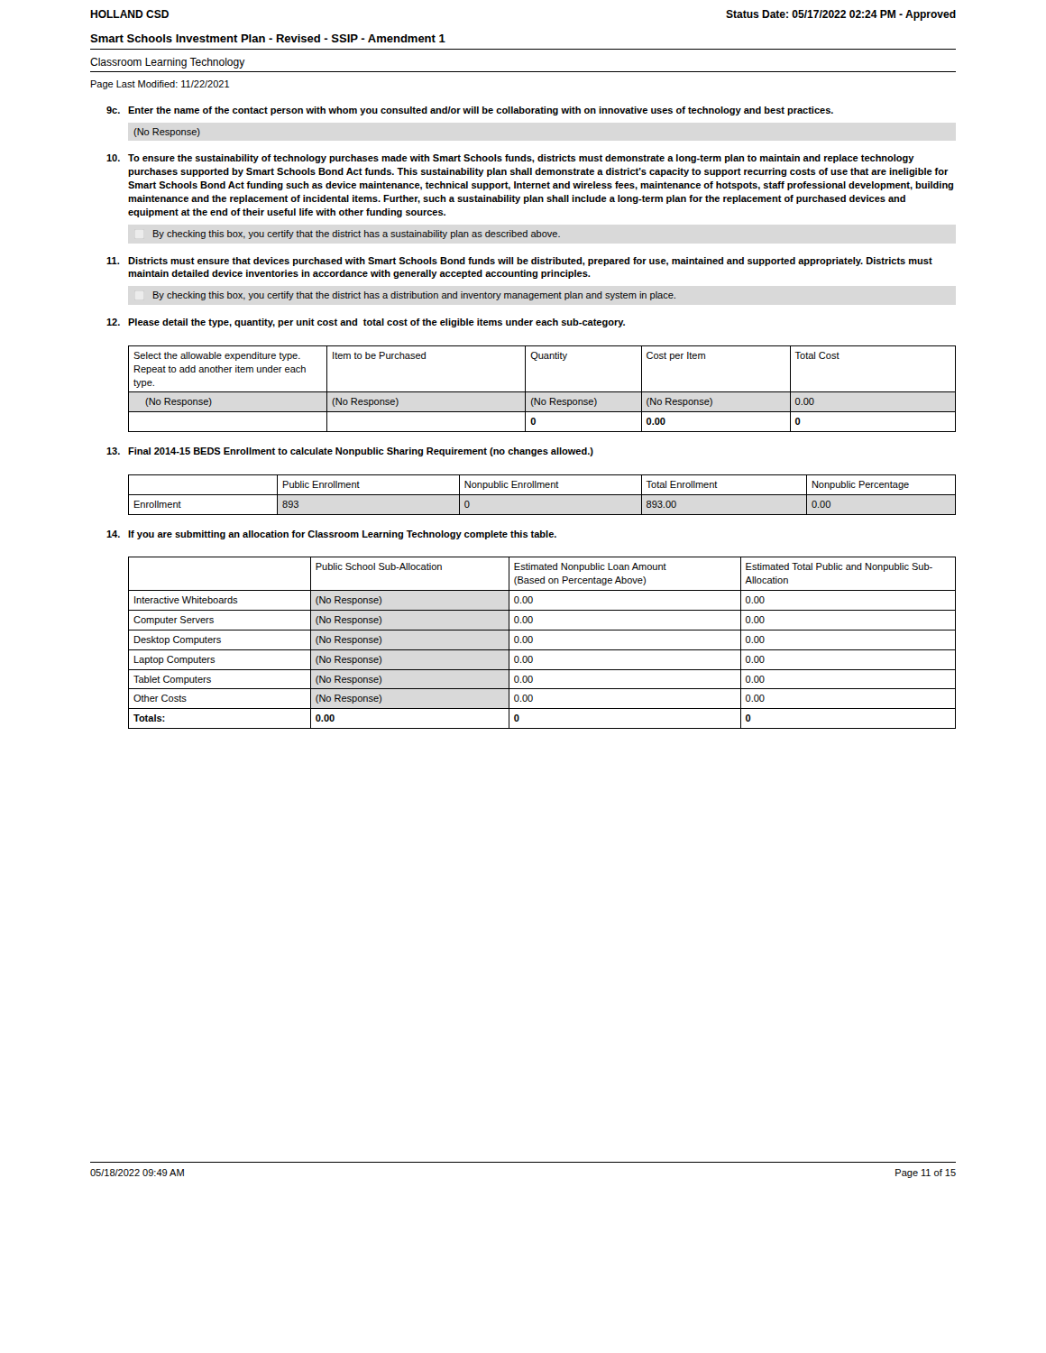HOLLAND CSD
Status Date: 05/17/2022 02:24 PM - Approved
Smart Schools Investment Plan - Revised - SSIP - Amendment 1
Classroom Learning Technology
Page Last Modified: 11/22/2021
9c.
Enter the name of the contact person with whom you consulted and/or will be collaborating with on innovative uses of technology and best practices.
(No Response)
10.
To ensure the sustainability of technology purchases made with Smart Schools funds, districts must demonstrate a long-term plan to maintain and replace technology purchases supported by Smart Schools Bond Act funds. This sustainability plan shall demonstrate a district's capacity to support recurring costs of use that are ineligible for Smart Schools Bond Act funding such as device maintenance, technical support, Internet and wireless fees, maintenance of hotspots, staff professional development, building maintenance and the replacement of incidental items. Further, such a sustainability plan shall include a long-term plan for the replacement of purchased devices and equipment at the end of their useful life with other funding sources.
By checking this box, you certify that the district has a sustainability plan as described above.
11.
Districts must ensure that devices purchased with Smart Schools Bond funds will be distributed, prepared for use, maintained and supported appropriately. Districts must maintain detailed device inventories in accordance with generally accepted accounting principles.
By checking this box, you certify that the district has a distribution and inventory management plan and system in place.
12.
Please detail the type, quantity, per unit cost and total cost of the eligible items under each sub-category.
| Select the allowable expenditure type. Repeat to add another item under each type. | Item to be Purchased | Quantity | Cost per Item | Total Cost |
| --- | --- | --- | --- | --- |
| (No Response) | (No Response) | (No Response) | (No Response) | 0.00 |
| | | 0 | 0.00 | 0 |
13.
Final 2014-15 BEDS Enrollment to calculate Nonpublic Sharing Requirement (no changes allowed.)
| | Public Enrollment | Nonpublic Enrollment | Total Enrollment | Nonpublic Percentage |
| --- | --- | --- | --- | --- |
| Enrollment | 893 | 0 | 893.00 | 0.00 |
14.
If you are submitting an allocation for Classroom Learning Technology complete this table.
| | Public School Sub-Allocation | Estimated Nonpublic Loan Amount (Based on Percentage Above) | Estimated Total Public and Nonpublic Sub-Allocation |
| --- | --- | --- | --- |
| Interactive Whiteboards | (No Response) | 0.00 | 0.00 |
| Computer Servers | (No Response) | 0.00 | 0.00 |
| Desktop Computers | (No Response) | 0.00 | 0.00 |
| Laptop Computers | (No Response) | 0.00 | 0.00 |
| Tablet Computers | (No Response) | 0.00 | 0.00 |
| Other Costs | (No Response) | 0.00 | 0.00 |
| Totals: | 0.00 | 0 | 0 |
05/18/2022 09:49 AM
Page 11 of 15